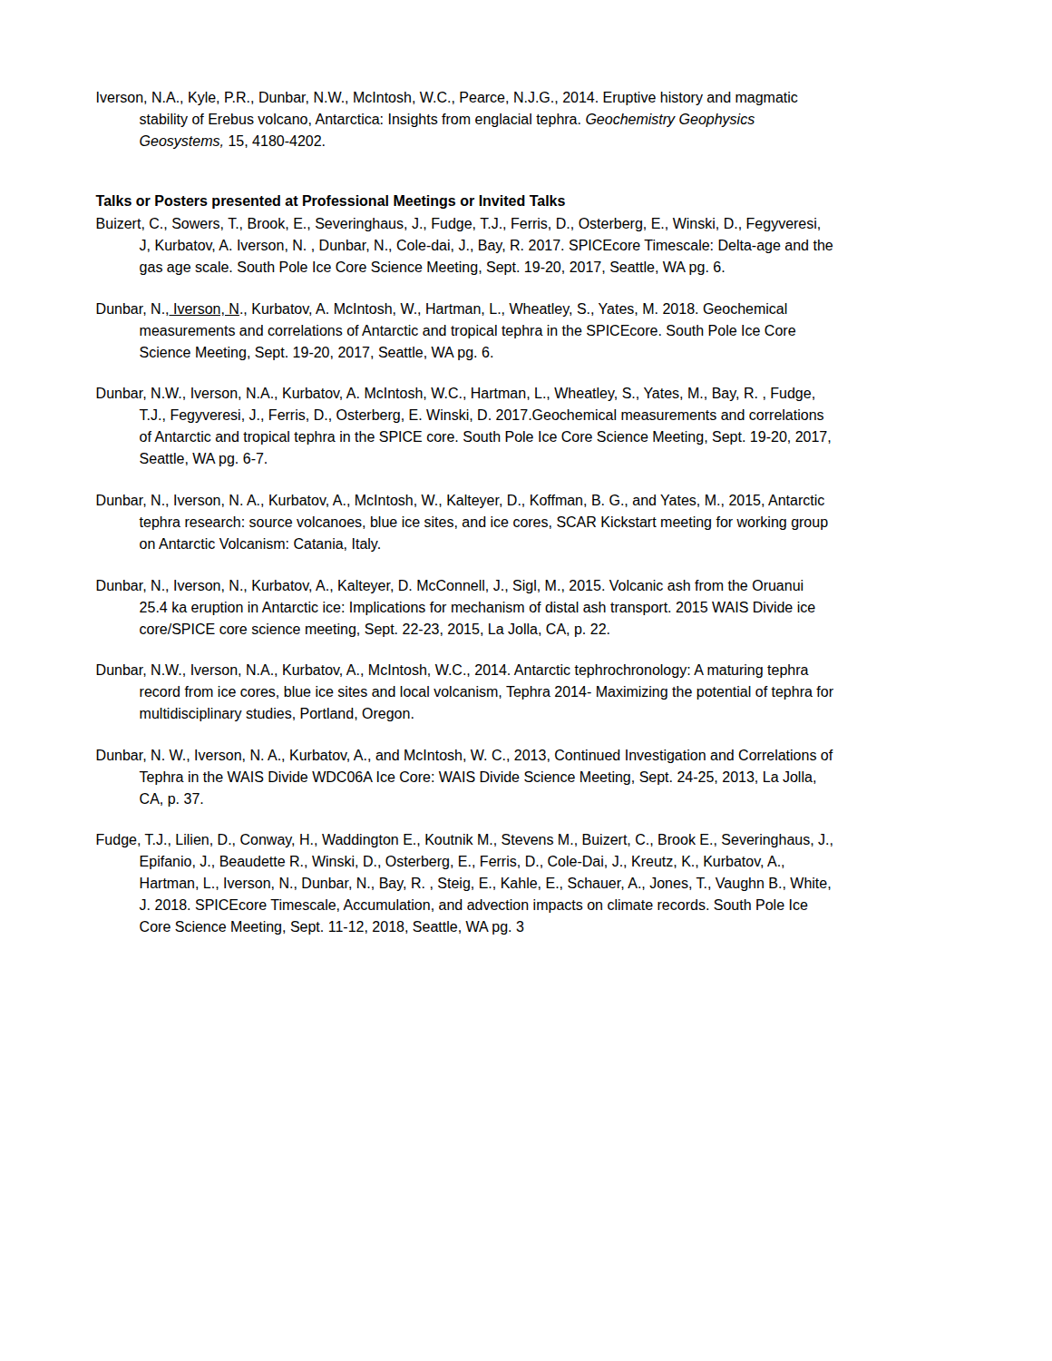Iverson, N.A., Kyle, P.R., Dunbar, N.W., McIntosh, W.C., Pearce, N.J.G., 2014. Eruptive history and magmatic stability of Erebus volcano, Antarctica: Insights from englacial tephra. Geochemistry Geophysics Geosystems, 15, 4180-4202.
Talks or Posters presented at Professional Meetings or Invited Talks
Buizert, C., Sowers, T., Brook, E., Severinghaus, J., Fudge, T.J., Ferris, D., Osterberg, E., Winski, D., Fegyveresi, J, Kurbatov, A. Iverson, N. , Dunbar, N., Cole-dai, J., Bay, R. 2017. SPICEcore Timescale: Delta-age and the gas age scale. South Pole Ice Core Science Meeting, Sept. 19-20, 2017, Seattle, WA pg. 6.
Dunbar, N., Iverson, N., Kurbatov, A. McIntosh, W., Hartman, L., Wheatley, S., Yates, M. 2018. Geochemical measurements and correlations of Antarctic and tropical tephra in the SPICEcore. South Pole Ice Core Science Meeting, Sept. 19-20, 2017, Seattle, WA pg. 6.
Dunbar, N.W., Iverson, N.A., Kurbatov, A. McIntosh, W.C., Hartman, L., Wheatley, S., Yates, M., Bay, R. , Fudge, T.J., Fegyveresi, J., Ferris, D., Osterberg, E. Winski, D. 2017.Geochemical measurements and correlations of Antarctic and tropical tephra in the SPICE core. South Pole Ice Core Science Meeting, Sept. 19-20, 2017, Seattle, WA pg. 6-7.
Dunbar, N., Iverson, N. A., Kurbatov, A., McIntosh, W., Kalteyer, D., Koffman, B. G., and Yates, M., 2015, Antarctic tephra research: source volcanoes, blue ice sites, and ice cores, SCAR Kickstart meeting for working group on Antarctic Volcanism: Catania, Italy.
Dunbar, N., Iverson, N., Kurbatov, A., Kalteyer, D. McConnell, J., Sigl, M., 2015. Volcanic ash from the Oruanui 25.4 ka eruption in Antarctic ice: Implications for mechanism of distal ash transport. 2015 WAIS Divide ice core/SPICE core science meeting, Sept. 22-23, 2015, La Jolla, CA, p. 22.
Dunbar, N.W., Iverson, N.A., Kurbatov, A., McIntosh, W.C., 2014. Antarctic tephrochronology: A maturing tephra record from ice cores, blue ice sites and local volcanism, Tephra 2014- Maximizing the potential of tephra for multidisciplinary studies, Portland, Oregon.
Dunbar, N. W., Iverson, N. A., Kurbatov, A., and McIntosh, W. C., 2013, Continued Investigation and Correlations of Tephra in the WAIS Divide WDC06A Ice Core: WAIS Divide Science Meeting, Sept. 24-25, 2013, La Jolla, CA, p. 37.
Fudge, T.J., Lilien, D., Conway, H., Waddington E., Koutnik M., Stevens M., Buizert, C., Brook E., Severinghaus, J., Epifanio, J., Beaudette R., Winski, D., Osterberg, E., Ferris, D., Cole-Dai, J., Kreutz, K., Kurbatov, A., Hartman, L., Iverson, N., Dunbar, N., Bay, R. , Steig, E., Kahle, E., Schauer, A., Jones, T., Vaughn B., White, J. 2018. SPICEcore Timescale, Accumulation, and advection impacts on climate records. South Pole Ice Core Science Meeting, Sept. 11-12, 2018, Seattle, WA pg. 3